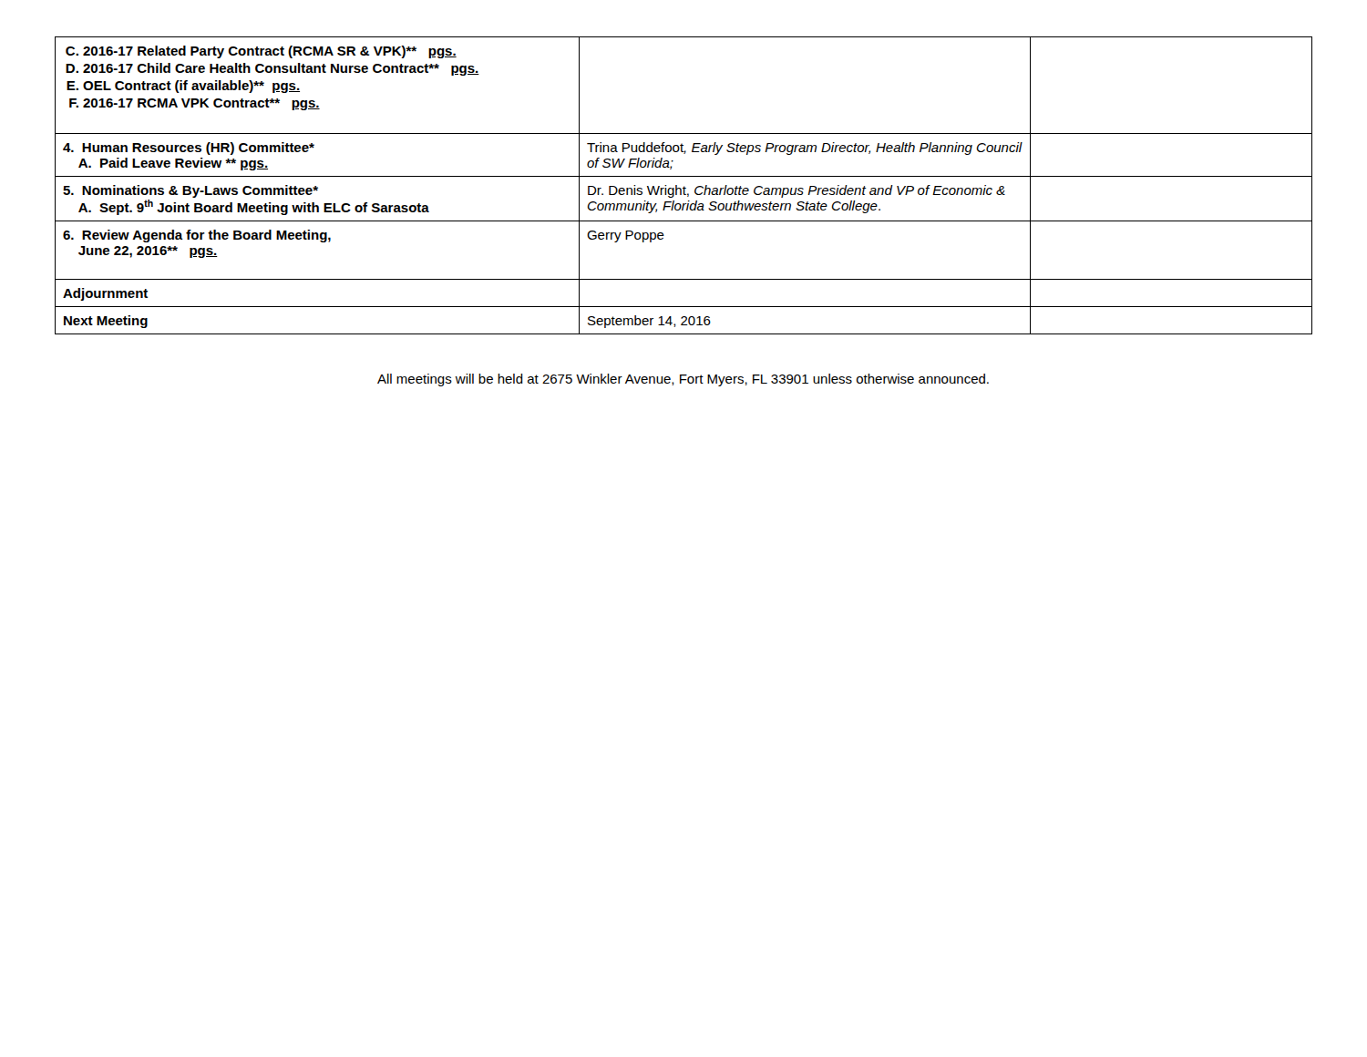| 2016-17 Related Party Contract (RCMA SR & VPK)** pgs. 2016-17 Child Care Health Consultant Nurse Contract** pgs. OEL Contract (if available)** pgs. 2016-17 RCMA VPK Contract** pgs. | | |
| 4. Human Resources (HR) Committee* A. Paid Leave Review ** pgs. | Trina Puddefoot , Early Steps Program Director, Health Planning Council of SW Florida; | |
| 5. Nominations & By-Laws Committee* A. Sept. 9 th Joint Board Meeting with ELC of Sarasota | Dr. Denis Wright, Charlotte Campus President and VP of Economic & Community, Florida Southwestern State College . | |
| 6. Review Agenda for the Board Meeting, June 22, 2016** pgs. | Gerry Poppe | |
| Adjournment | | |
| Next Meeting | September 14, 2016 | |
All meetings will be held at 2675 Winkler Avenue, Fort Myers, FL 33901 unless otherwise announced.